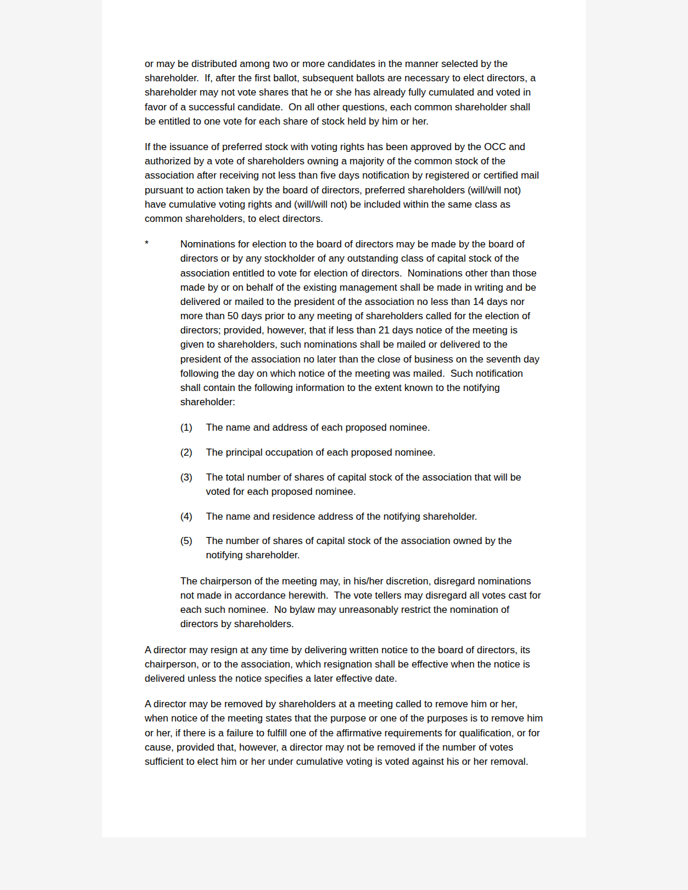or may be distributed among two or more candidates in the manner selected by the shareholder. If, after the first ballot, subsequent ballots are necessary to elect directors, a shareholder may not vote shares that he or she has already fully cumulated and voted in favor of a successful candidate. On all other questions, each common shareholder shall be entitled to one vote for each share of stock held by him or her.
If the issuance of preferred stock with voting rights has been approved by the OCC and authorized by a vote of shareholders owning a majority of the common stock of the association after receiving not less than five days notification by registered or certified mail pursuant to action taken by the board of directors, preferred shareholders (will/will not) have cumulative voting rights and (will/will not) be included within the same class as common shareholders, to elect directors.
* Nominations for election to the board of directors may be made by the board of directors or by any stockholder of any outstanding class of capital stock of the association entitled to vote for election of directors. Nominations other than those made by or on behalf of the existing management shall be made in writing and be delivered or mailed to the president of the association no less than 14 days nor more than 50 days prior to any meeting of shareholders called for the election of directors; provided, however, that if less than 21 days notice of the meeting is given to shareholders, such nominations shall be mailed or delivered to the president of the association no later than the close of business on the seventh day following the day on which notice of the meeting was mailed. Such notification shall contain the following information to the extent known to the notifying shareholder:
(1) The name and address of each proposed nominee.
(2) The principal occupation of each proposed nominee.
(3) The total number of shares of capital stock of the association that will be voted for each proposed nominee.
(4) The name and residence address of the notifying shareholder.
(5) The number of shares of capital stock of the association owned by the notifying shareholder.
The chairperson of the meeting may, in his/her discretion, disregard nominations not made in accordance herewith. The vote tellers may disregard all votes cast for each such nominee. No bylaw may unreasonably restrict the nomination of directors by shareholders.
A director may resign at any time by delivering written notice to the board of directors, its chairperson, or to the association, which resignation shall be effective when the notice is delivered unless the notice specifies a later effective date.
A director may be removed by shareholders at a meeting called to remove him or her, when notice of the meeting states that the purpose or one of the purposes is to remove him or her, if there is a failure to fulfill one of the affirmative requirements for qualification, or for cause, provided that, however, a director may not be removed if the number of votes sufficient to elect him or her under cumulative voting is voted against his or her removal.